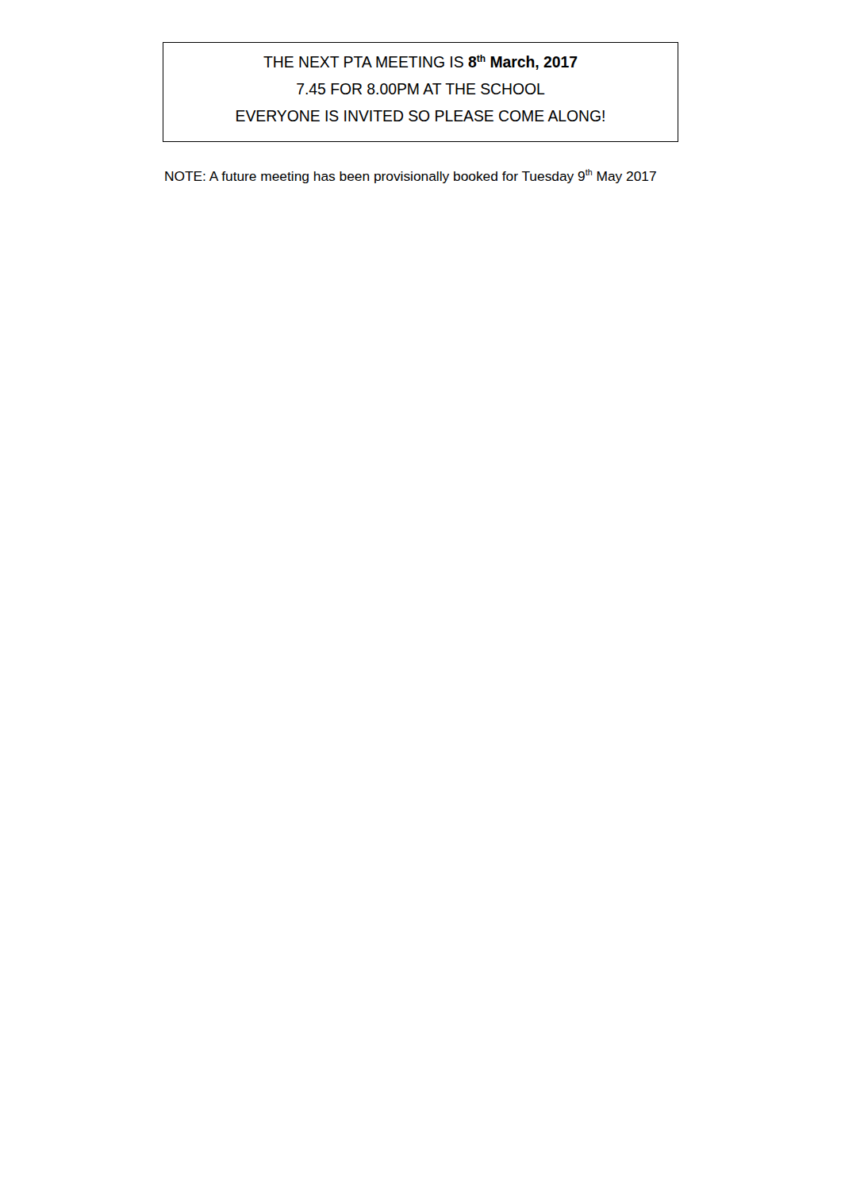THE NEXT PTA MEETING IS 8th March, 2017
7.45 FOR 8.00PM AT THE SCHOOL
EVERYONE IS INVITED SO PLEASE COME ALONG!
NOTE: A future meeting has been provisionally booked for Tuesday 9th May 2017